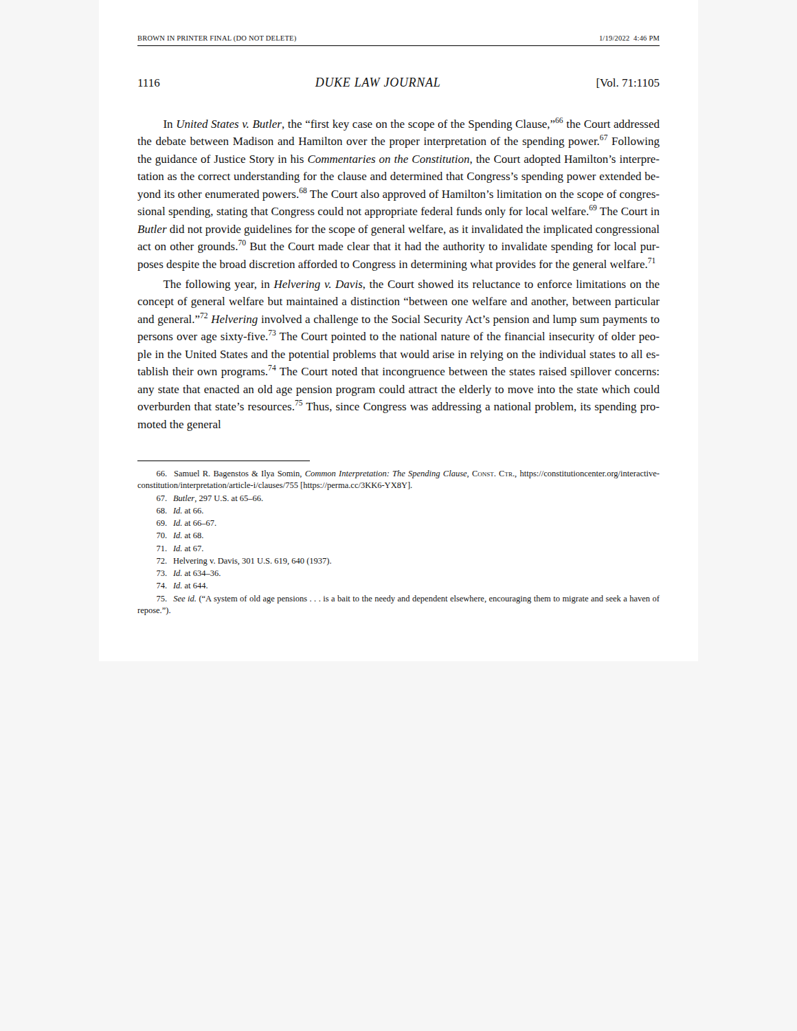Brown in Printer Final (Do Not Delete) 1/19/2022 4:46 PM
1116 DUKE LAW JOURNAL [Vol. 71:1105
In United States v. Butler, the “first key case on the scope of the Spending Clause,”66 the Court addressed the debate between Madison and Hamilton over the proper interpretation of the spending power.67 Following the guidance of Justice Story in his Commentaries on the Constitution, the Court adopted Hamilton’s interpretation as the correct understanding for the clause and determined that Congress’s spending power extended beyond its other enumerated powers.68 The Court also approved of Hamilton’s limitation on the scope of congressional spending, stating that Congress could not appropriate federal funds only for local welfare.69 The Court in Butler did not provide guidelines for the scope of general welfare, as it invalidated the implicated congressional act on other grounds.70 But the Court made clear that it had the authority to invalidate spending for local purposes despite the broad discretion afforded to Congress in determining what provides for the general welfare.71
The following year, in Helvering v. Davis, the Court showed its reluctance to enforce limitations on the concept of general welfare but maintained a distinction “between one welfare and another, between particular and general.”72 Helvering involved a challenge to the Social Security Act’s pension and lump sum payments to persons over age sixty-five.73 The Court pointed to the national nature of the financial insecurity of older people in the United States and the potential problems that would arise in relying on the individual states to all establish their own programs.74 The Court noted that incongruence between the states raised spillover concerns: any state that enacted an old age pension program could attract the elderly to move into the state which could overburden that state’s resources.75 Thus, since Congress was addressing a national problem, its spending promoted the general
66. Samuel R. Bagenstos & Ilya Somin, Common Interpretation: The Spending Clause, Const. Ctr., https://constitutioncenter.org/interactive-constitution/interpretation/article-i/clauses/755 [https://perma.cc/3KK6-YX8Y].
67. Butler, 297 U.S. at 65–66.
68. Id. at 66.
69. Id. at 66–67.
70. Id. at 68.
71. Id. at 67.
72. Helvering v. Davis, 301 U.S. 619, 640 (1937).
73. Id. at 634–36.
74. Id. at 644.
75. See id. (“A system of old age pensions . . . is a bait to the needy and dependent elsewhere, encouraging them to migrate and seek a haven of repose.”).